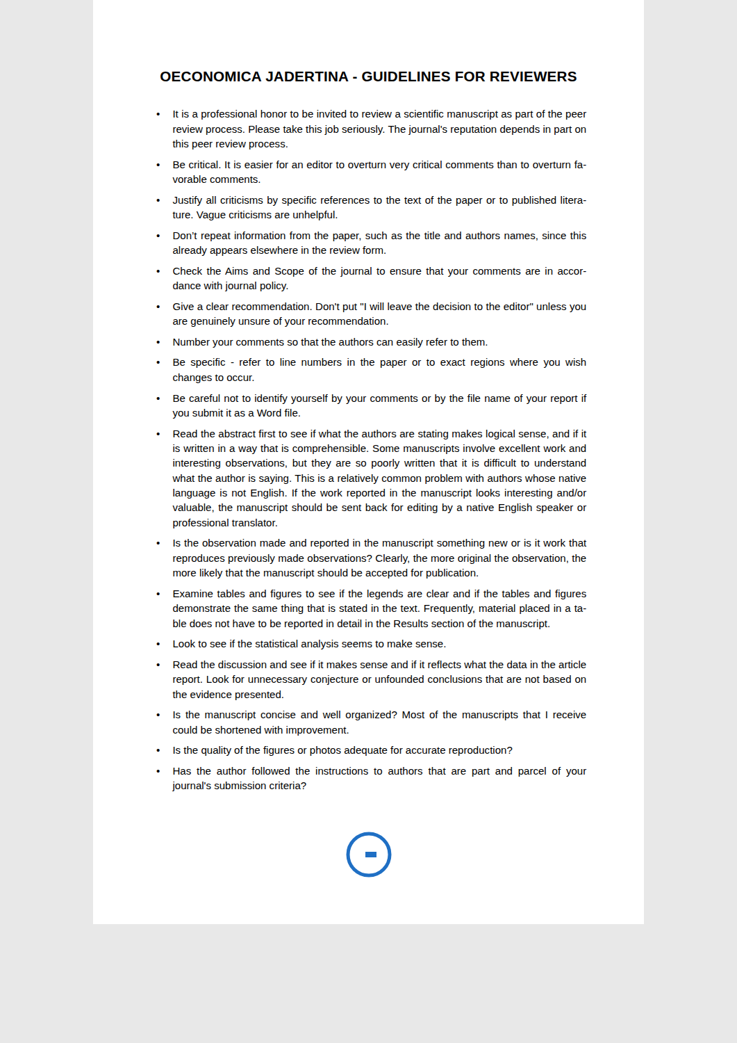OECONOMICA JADERTINA - GUIDELINES FOR REVIEWERS
It is a professional honor to be invited to review a scientific manuscript as part of the peer review process. Please take this job seriously. The journal's reputation depends in part on this peer review process.
Be critical. It is easier for an editor to overturn very critical comments than to overturn favorable comments.
Justify all criticisms by specific references to the text of the paper or to published literature. Vague criticisms are unhelpful.
Don’t repeat information from the paper, such as the title and authors names, since this already appears elsewhere in the review form.
Check the Aims and Scope of the journal to ensure that your comments are in accordance with journal policy.
Give a clear recommendation. Don't put "I will leave the decision to the editor" unless you are genuinely unsure of your recommendation.
Number your comments so that the authors can easily refer to them.
Be specific - refer to line numbers in the paper or to exact regions where you wish changes to occur.
Be careful not to identify yourself by your comments or by the file name of your report if you submit it as a Word file.
Read the abstract first to see if what the authors are stating makes logical sense, and if it is written in a way that is comprehensible. Some manuscripts involve excellent work and interesting observations, but they are so poorly written that it is difficult to understand what the author is saying. This is a relatively common problem with authors whose native language is not English. If the work reported in the manuscript looks interesting and/or valuable, the manuscript should be sent back for editing by a native English speaker or professional translator.
Is the observation made and reported in the manuscript something new or is it work that reproduces previously made observations? Clearly, the more original the observation, the more likely that the manuscript should be accepted for publication.
Examine tables and figures to see if the legends are clear and if the tables and figures demonstrate the same thing that is stated in the text. Frequently, material placed in a table does not have to be reported in detail in the Results section of the manuscript.
Look to see if the statistical analysis seems to make sense.
Read the discussion and see if it makes sense and if it reflects what the data in the article report. Look for unnecessary conjecture or unfounded conclusions that are not based on the evidence presented.
Is the manuscript concise and well organized? Most of the manuscripts that I receive could be shortened with improvement.
Is the quality of the figures or photos adequate for accurate reproduction?
Has the author followed the instructions to authors that are part and parcel of your journal's submission criteria?